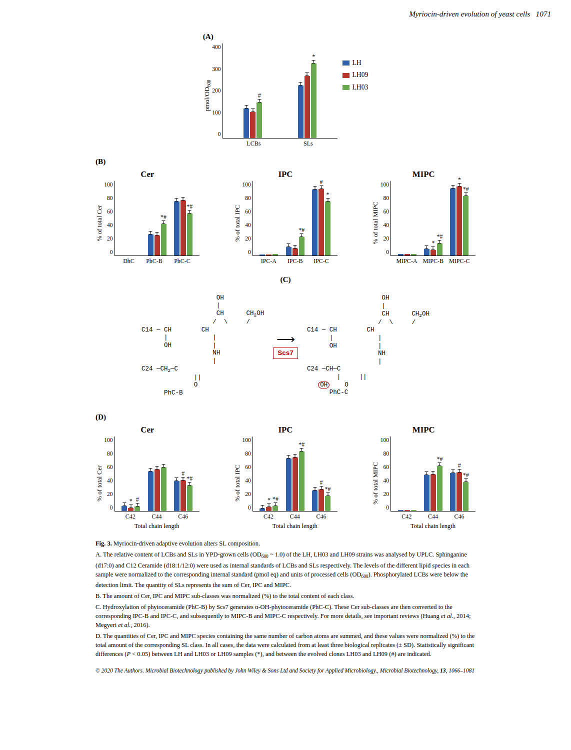Myriocin-driven evolution of yeast cells 1071
(A)
pmol/OD600
4003002001000
#
*
LCBs SLs
LH
LH09
LH03
(B)
Cer
% of total Cer
100806040200
*#
*#
DhC PhC-B PhC-C
IPC
% of total IPC
100806040200
*#
#
*
IPC-A IPC-B IPC-C
MIPC
% of total MIPC
100806040200
*
*#
*
*#
MIPC-A MIPC-B MIPC-C
(C)
OH | CH CH2OH / \ / C14 — CH CH | | OH | NH | C24 —CH2—C || O PhC-B
⟶
Scs7
OH | CH CH2OH / \ / C14 — CH CH | | OH | NH | C24 —CH—C | || OH O PhC-C
(D)
Cer
% of total Cer
100806040200
*
#
#
*#
C42 C44 C46
Total chain length
IPC
% of total IPC
100806040200
*
*#
*#
#
*#
C42 C44 C46
Total chain length
MIPC
% of total MIPC
100806040200
*#
#
*#
C42 C44 C46
Total chain length
Fig. 3. Myriocin-driven adaptive evolution alters SL composition.
A. The relative content of LCBs and SLs in YPD-grown cells (OD600 ~ 1.0) of the LH, LH03 and LH09 strains was analysed by UPLC. Sphinganine (d17:0) and C12 Ceramide (d18:1/12:0) were used as internal standards of LCBs and SLs respectively. The levels of the different lipid species in each sample were normalized to the corresponding internal standard (pmol eq) and units of processed cells (OD600). Phosphorylated LCBs were below the detection limit. The quantity of SLs represents the sum of Cer, IPC and MIPC.
B. The amount of Cer, IPC and MIPC sub-classes was normalized (%) to the total content of each class.
C. Hydroxylation of phytoceramide (PhC-B) by Scs7 generates α-OH-phytoceramide (PhC-C). These Cer sub-classes are then converted to the corresponding IPC-B and IPC-C, and subsequently to MIPC-B and MIPC-C respectively. For more details, see important reviews (Huang et al., 2014; Megyeri et al., 2016).
D. The quantities of Cer, IPC and MIPC species containing the same number of carbon atoms are summed, and these values were normalized (%) to the total amount of the corresponding SL class. In all cases, the data were calculated from at least three biological replicates (± SD). Statistically significant differences (P < 0.05) between LH and LH03 or LH09 samples (*), and between the evolved clones LH03 and LH09 (#) are indicated.
© 2020 The Authors. Microbial Biotechnology published by John Wiley & Sons Ltd and Society for Applied Microbiology., Microbial Biotechnology, 13, 1066–1081